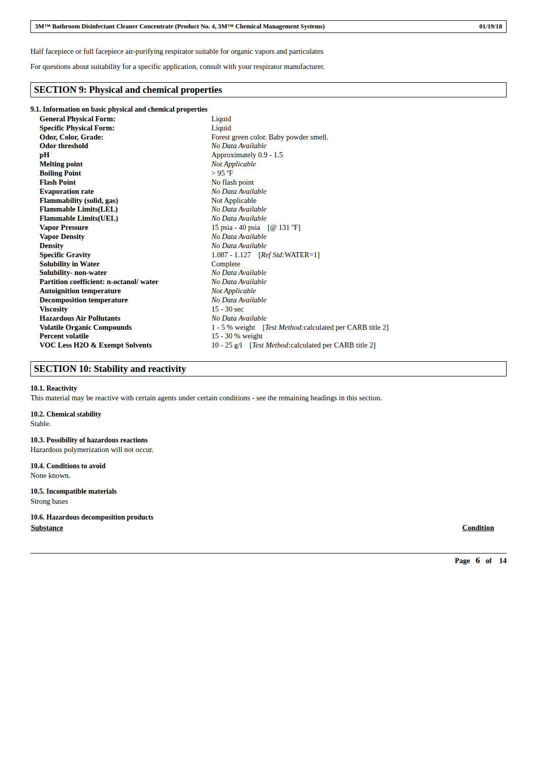3M™ Bathroom Disinfectant Cleaner Concentrate (Product No. 4, 3M™ Chemical Management Systems) 01/19/18
Half facepiece or full facepiece air-purifying respirator suitable for organic vapors and particulates
For questions about suitability for a specific application, consult with your respirator manufacturer.
SECTION 9: Physical and chemical properties
9.1. Information on basic physical and chemical properties
| General Physical Form: | Liquid |
| Specific Physical Form: | Liquid |
| Odor, Color, Grade: | Forest green color. Baby powder smell. |
| Odor threshold | No Data Available |
| pH | Approximately 0.9 - 1.5 |
| Melting point | Not Applicable |
| Boiling Point | > 95 ºF |
| Flash Point | No flash point |
| Evaporation rate | No Data Available |
| Flammability (solid, gas) | Not Applicable |
| Flammable Limits(LEL) | No Data Available |
| Flammable Limits(UEL) | No Data Available |
| Vapor Pressure | 15 psia - 40 psia [@ 131 ºF] |
| Vapor Density | No Data Available |
| Density | No Data Available |
| Specific Gravity | 1.087 - 1.127 [ Ref Std: WATER=1] |
| Solubility in Water | Complete |
| Solubility- non-water | No Data Available |
| Partition coefficient: n-octanol/ water | No Data Available |
| Autoignition temperature | Not Applicable |
| Decomposition temperature | No Data Available |
| Viscosity | 15 - 30 sec |
| Hazardous Air Pollutants | No Data Available |
| Volatile Organic Compounds | 1 - 5 % weight [ Test Method: calculated per CARB title 2] |
| Percent volatile | 15 - 30 % weight |
| VOC Less H2O & Exempt Solvents | 10 - 25 g/l [ Test Method: calculated per CARB title 2] |
SECTION 10: Stability and reactivity
10.1. Reactivity
This material may be reactive with certain agents under certain conditions - see the remaining headings in this section.
10.2. Chemical stability
Stable.
10.3. Possibility of hazardous reactions
Hazardous polymerization will not occur.
10.4. Conditions to avoid
None known.
10.5. Incompatible materials
Strong bases
10.6. Hazardous decomposition products
| Substance | Condition |
| --- | --- |
Page 6 of 14